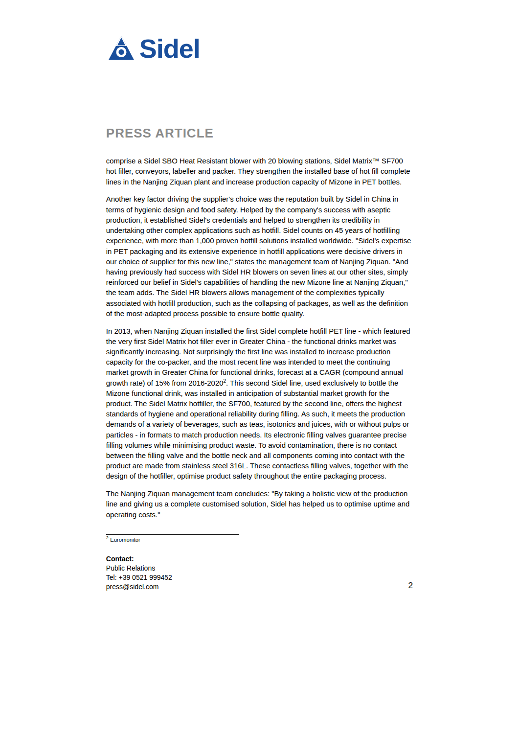Sidel
PRESS ARTICLE
comprise a Sidel SBO Heat Resistant blower with 20 blowing stations, Sidel Matrix™ SF700 hot filler, conveyors, labeller and packer. They strengthen the installed base of hot fill complete lines in the Nanjing Ziquan plant and increase production capacity of Mizone in PET bottles.
Another key factor driving the supplier's choice was the reputation built by Sidel in China in terms of hygienic design and food safety. Helped by the company's success with aseptic production, it established Sidel's credentials and helped to strengthen its credibility in undertaking other complex applications such as hotfill. Sidel counts on 45 years of hotfilling experience, with more than 1,000 proven hotfill solutions installed worldwide. "Sidel's expertise in PET packaging and its extensive experience in hotfill applications were decisive drivers in our choice of supplier for this new line," states the management team of Nanjing Ziquan. "And having previously had success with Sidel HR blowers on seven lines at our other sites, simply reinforced our belief in Sidel's capabilities of handling the new Mizone line at Nanjing Ziquan," the team adds. The Sidel HR blowers allows management of the complexities typically associated with hotfill production, such as the collapsing of packages, as well as the definition of the most-adapted process possible to ensure bottle quality.
In 2013, when Nanjing Ziquan installed the first Sidel complete hotfill PET line - which featured the very first Sidel Matrix hot filler ever in Greater China - the functional drinks market was significantly increasing. Not surprisingly the first line was installed to increase production capacity for the co-packer, and the most recent line was intended to meet the continuing market growth in Greater China for functional drinks, forecast at a CAGR (compound annual growth rate) of 15% from 2016-20202. This second Sidel line, used exclusively to bottle the Mizone functional drink, was installed in anticipation of substantial market growth for the product. The Sidel Matrix hotfiller, the SF700, featured by the second line, offers the highest standards of hygiene and operational reliability during filling. As such, it meets the production demands of a variety of beverages, such as teas, isotonics and juices, with or without pulps or particles - in formats to match production needs. Its electronic filling valves guarantee precise filling volumes while minimising product waste. To avoid contamination, there is no contact between the filling valve and the bottle neck and all components coming into contact with the product are made from stainless steel 316L. These contactless filling valves, together with the design of the hotfiller, optimise product safety throughout the entire packaging process.
The Nanjing Ziquan management team concludes: "By taking a holistic view of the production line and giving us a complete customised solution, Sidel has helped us to optimise uptime and operating costs."
2 Euromonitor
Contact:
Public Relations
Tel: +39 0521 999452
press@sidel.com
2